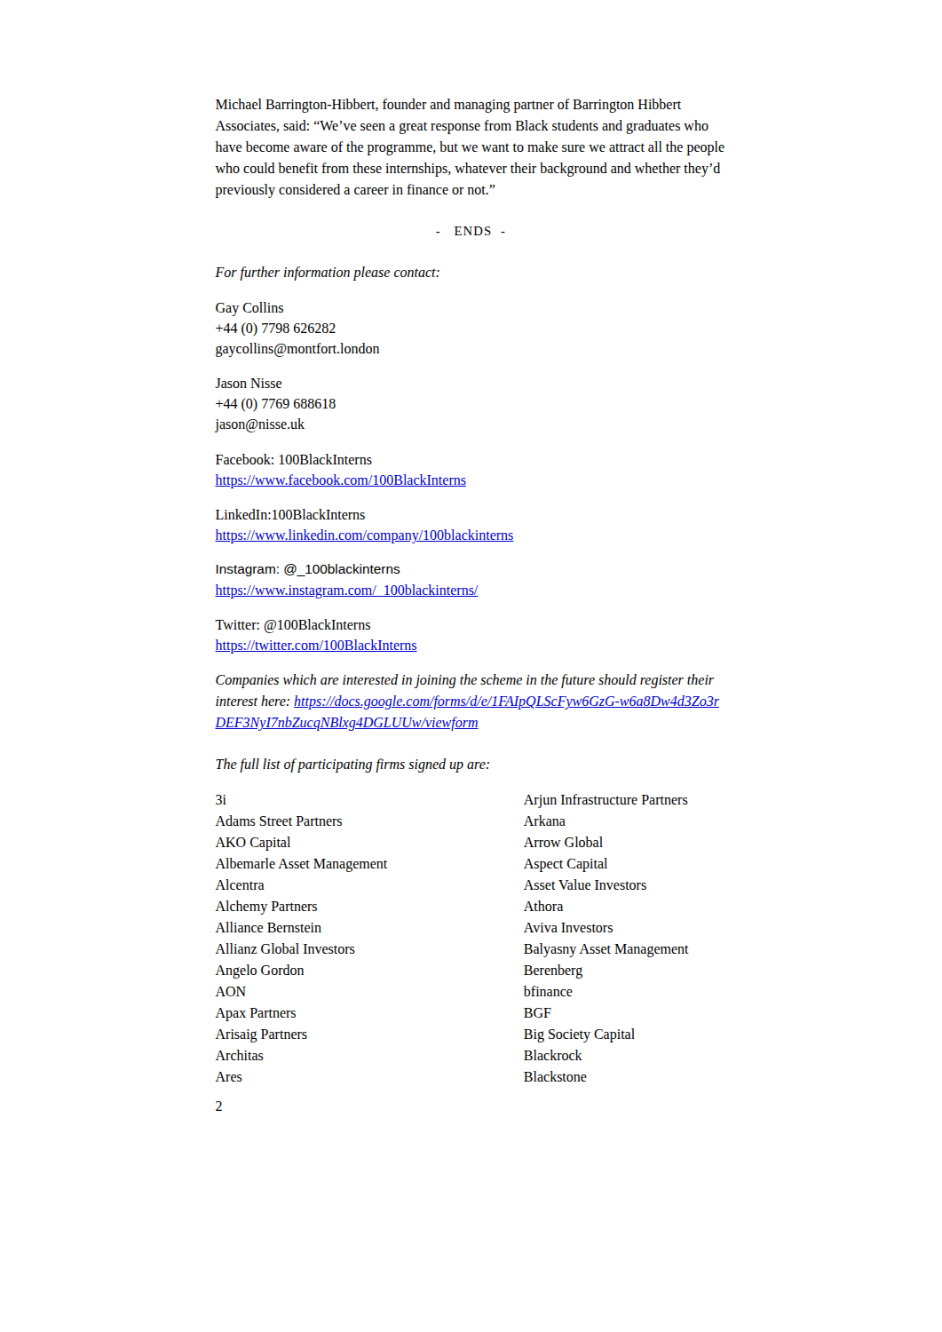Michael Barrington-Hibbert, founder and managing partner of Barrington Hibbert Associates, said: “We’ve seen a great response from Black students and graduates who have become aware of the programme, but we want to make sure we attract all the people who could benefit from these internships, whatever their background and whether they’d previously considered a career in finance or not.”
- ENDS -
For further information please contact:
Gay Collins
+44 (0) 7798 626282
gaycollins@montfort.london
Jason Nisse
+44 (0) 7769 688618
jason@nisse.uk
Facebook: 100BlackInterns
https://www.facebook.com/100BlackInterns
LinkedIn:100BlackInterns
https://www.linkedin.com/company/100blackinterns
Instagram: @_100blackinterns
https://www.instagram.com/_100blackinterns/
Twitter: @100BlackInterns
https://twitter.com/100BlackInterns
Companies which are interested in joining the scheme in the future should register their interest here: https://docs.google.com/forms/d/e/1FAIpQLScFyw6GzG-w6a8Dw4d3Zo3rDEF3NyI7nbZucqNBlxg4DGLUUw/viewform
The full list of participating firms signed up are:
3i
Adams Street Partners
AKO Capital
Albemarle Asset Management
Alcentra
Alchemy Partners
Alliance Bernstein
Allianz Global Investors
Angelo Gordon
AON
Apax Partners
Arisaig Partners
Architas
Ares
Arjun Infrastructure Partners
Arkana
Arrow Global
Aspect Capital
Asset Value Investors
Athora
Aviva Investors
Balyasny Asset Management
Berenberg
bfinance
BGF
Big Society Capital
Blackrock
Blackstone
2